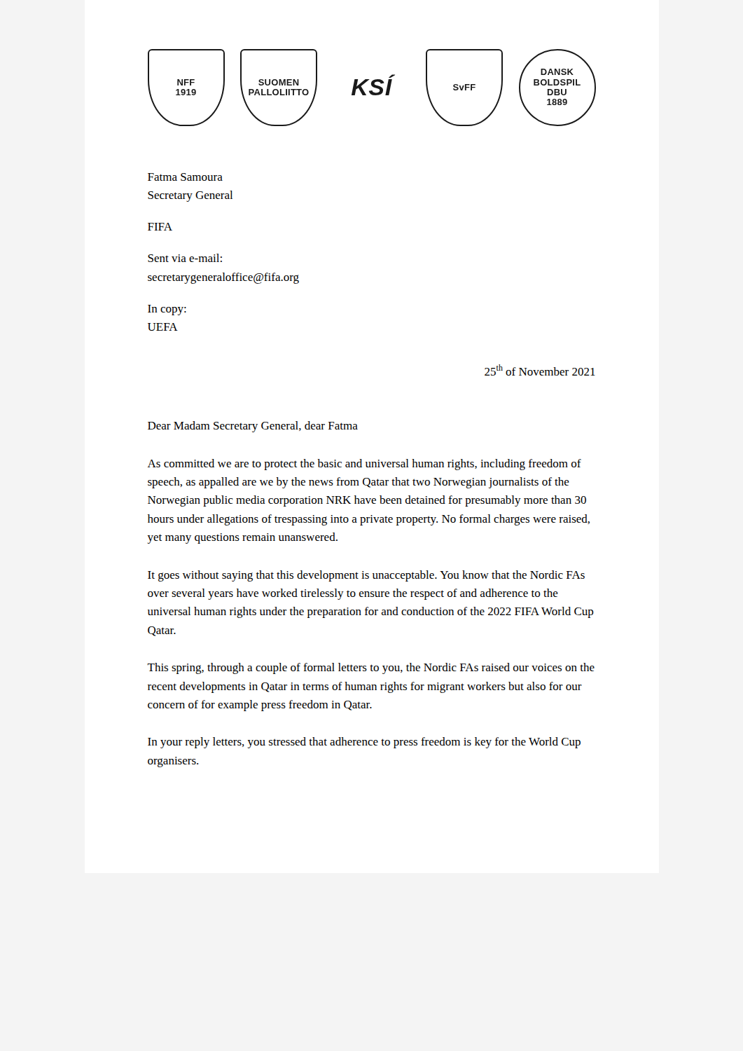NFF
1919
SUOMEN
PALLOLIITTO
KSÍ
SvFF
DANSK
BOLDSPIL
DBU
1889
Fatma Samoura
Secretary General
FIFA
Sent via e-mail:
secretarygeneraloffice@fifa.org
In copy:
UEFA
25th of November 2021
Dear Madam Secretary General, dear Fatma
As committed we are to protect the basic and universal human rights, including freedom of speech, as appalled are we by the news from Qatar that two Norwegian journalists of the Norwegian public media corporation NRK have been detained for presumably more than 30 hours under allegations of trespassing into a private property. No formal charges were raised, yet many questions remain unanswered.
It goes without saying that this development is unacceptable. You know that the Nordic FAs over several years have worked tirelessly to ensure the respect of and adherence to the universal human rights under the preparation for and conduction of the 2022 FIFA World Cup Qatar.
This spring, through a couple of formal letters to you, the Nordic FAs raised our voices on the recent developments in Qatar in terms of human rights for migrant workers but also for our concern of for example press freedom in Qatar.
In your reply letters, you stressed that adherence to press freedom is key for the World Cup organisers.